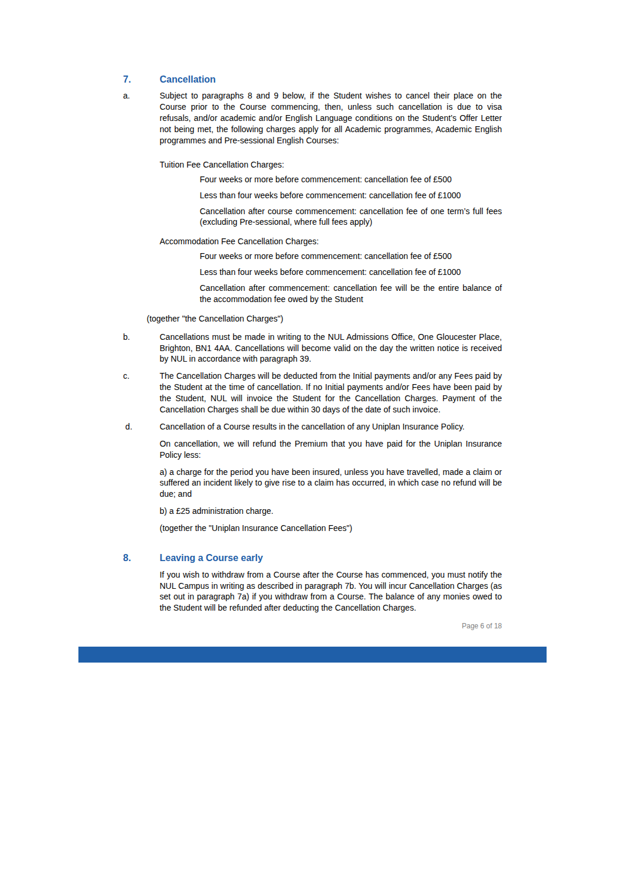7. Cancellation
a.
Subject to paragraphs 8 and 9 below, if the Student wishes to cancel their place on the Course prior to the Course commencing, then, unless such cancellation is due to visa refusals, and/or academic and/or English Language conditions on the Student’s Offer Letter not being met, the following charges apply for all Academic programmes, Academic English programmes and Pre-sessional English Courses:
Tuition Fee Cancellation Charges:
Four weeks or more before commencement: cancellation fee of £500
Less than four weeks before commencement: cancellation fee of £1000
Cancellation after course commencement: cancellation fee of one term’s full fees (excluding Pre-sessional, where full fees apply)
Accommodation Fee Cancellation Charges:
Four weeks or more before commencement: cancellation fee of £500
Less than four weeks before commencement: cancellation fee of £1000
Cancellation after commencement: cancellation fee will be the entire balance of the accommodation fee owed by the Student
(together "the Cancellation Charges")
b.
Cancellations must be made in writing to the NUL Admissions Office, One Gloucester Place, Brighton, BN1 4AA. Cancellations will become valid on the day the written notice is received by NUL in accordance with paragraph 39.
c.
The Cancellation Charges will be deducted from the Initial payments and/or any Fees paid by the Student at the time of cancellation. If no Initial payments and/or Fees have been paid by the Student, NUL will invoice the Student for the Cancellation Charges. Payment of the Cancellation Charges shall be due within 30 days of the date of such invoice.
d.
Cancellation of a Course results in the cancellation of any Uniplan Insurance Policy.
On cancellation, we will refund the Premium that you have paid for the Uniplan Insurance Policy less:
a) a charge for the period you have been insured, unless you have travelled, made a claim or suffered an incident likely to give rise to a claim has occurred, in which case no refund will be due; and
b) a £25 administration charge.
(together the "Uniplan Insurance Cancellation Fees")
8. Leaving a Course early
If you wish to withdraw from a Course after the Course has commenced, you must notify the NUL Campus in writing as described in paragraph 7b. You will incur Cancellation Charges (as set out in paragraph 7a) if you withdraw from a Course. The balance of any monies owed to the Student will be refunded after deducting the Cancellation Charges.
Page 6 of 18